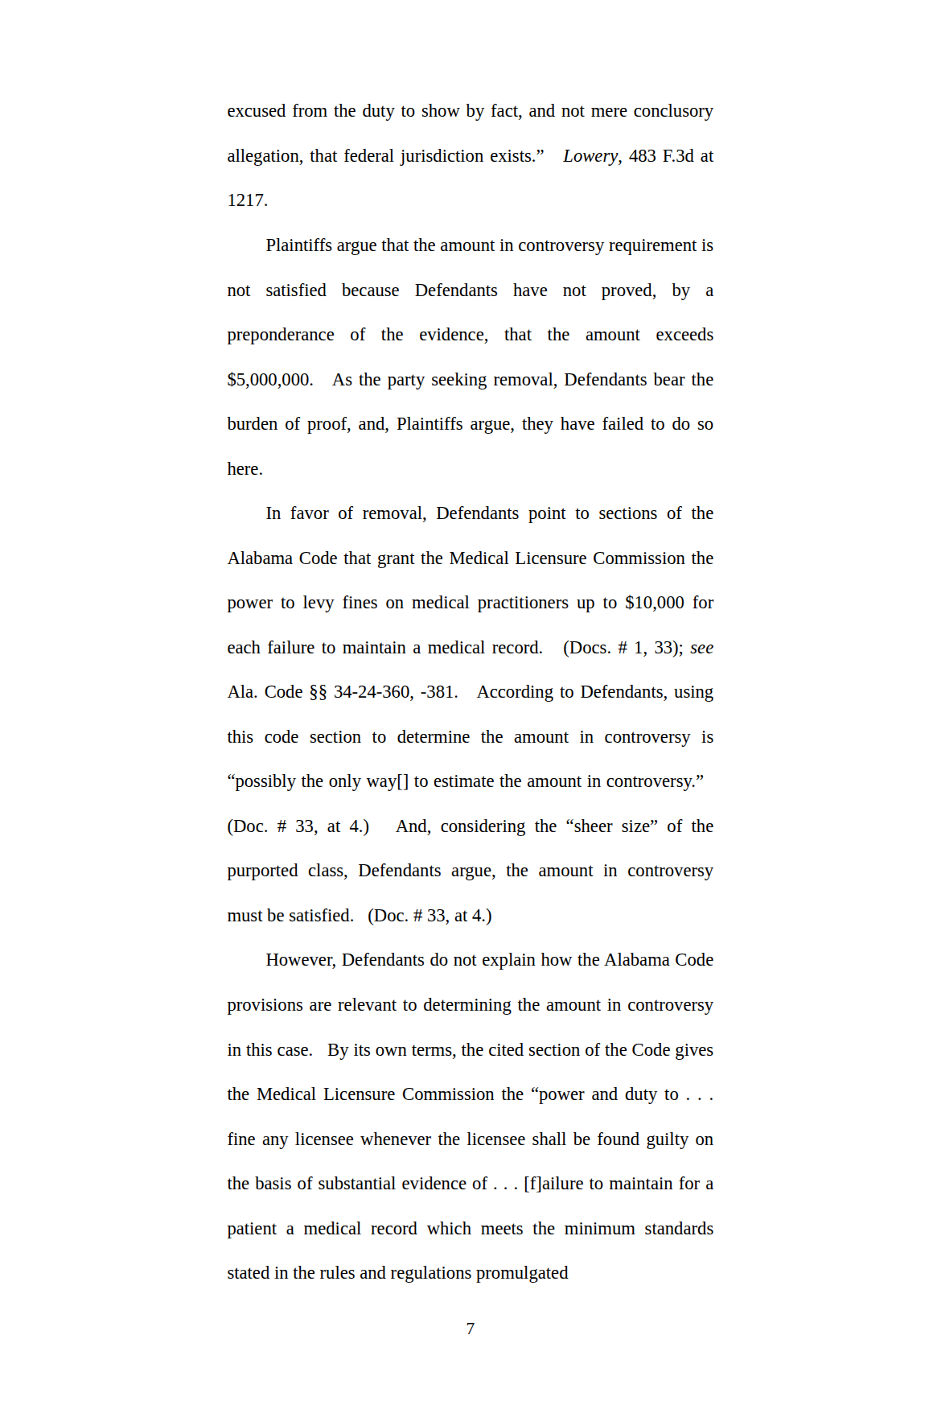excused from the duty to show by fact, and not mere conclusory allegation, that federal jurisdiction exists.” Lowery, 483 F.3d at 1217.
Plaintiffs argue that the amount in controversy requirement is not satisfied because Defendants have not proved, by a preponderance of the evidence, that the amount exceeds $5,000,000. As the party seeking removal, Defendants bear the burden of proof, and, Plaintiffs argue, they have failed to do so here.
In favor of removal, Defendants point to sections of the Alabama Code that grant the Medical Licensure Commission the power to levy fines on medical practitioners up to $10,000 for each failure to maintain a medical record. (Docs. # 1, 33); see Ala. Code §§ 34-24-360, -381. According to Defendants, using this code section to determine the amount in controversy is “possibly the only way[] to estimate the amount in controversy.” (Doc. # 33, at 4.) And, considering the “sheer size” of the purported class, Defendants argue, the amount in controversy must be satisfied. (Doc. # 33, at 4.)
However, Defendants do not explain how the Alabama Code provisions are relevant to determining the amount in controversy in this case. By its own terms, the cited section of the Code gives the Medical Licensure Commission the “power and duty to . . . fine any licensee whenever the licensee shall be found guilty on the basis of substantial evidence of . . . [f]ailure to maintain for a patient a medical record which meets the minimum standards stated in the rules and regulations promulgated
7